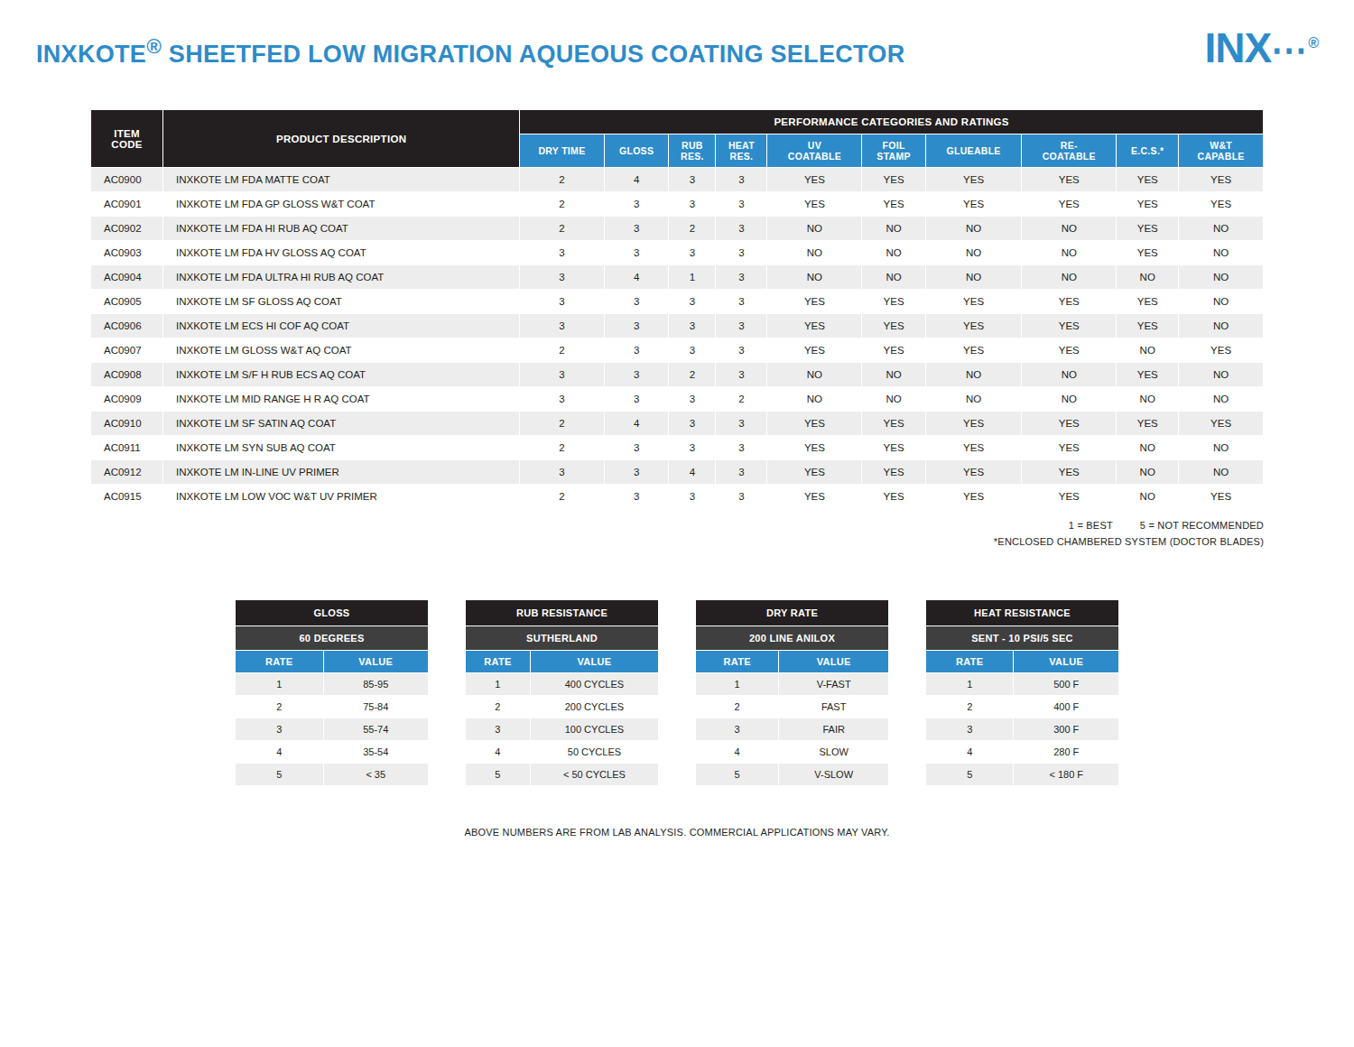INXKOTE® SHEETFED LOW MIGRATION AQUEOUS COATING SELECTOR
INX⋯®
| ITEM CODE | PRODUCT DESCRIPTION | PERFORMANCE CATEGORIES AND RATINGS |
| --- | --- | --- |
| DRY TIME | GLOSS | RUB RES. | HEAT RES. | UV COATABLE | FOIL STAMP | GLUEABLE | RE- COATABLE | E.C.S.* | W&T CAPABLE |
| AC0900 | INXKOTE LM FDA MATTE COAT | 2 | 4 | 3 | 3 | YES | YES | YES | YES | YES | YES |
| AC0901 | INXKOTE LM FDA GP GLOSS W&T COAT | 2 | 3 | 3 | 3 | YES | YES | YES | YES | YES | YES |
| AC0902 | INXKOTE LM FDA HI RUB AQ COAT | 2 | 3 | 2 | 3 | NO | NO | NO | NO | YES | NO |
| AC0903 | INXKOTE LM FDA HV GLOSS AQ COAT | 3 | 3 | 3 | 3 | NO | NO | NO | NO | YES | NO |
| AC0904 | INXKOTE LM FDA ULTRA HI RUB AQ COAT | 3 | 4 | 1 | 3 | NO | NO | NO | NO | NO | NO |
| AC0905 | INXKOTE LM SF GLOSS AQ COAT | 3 | 3 | 3 | 3 | YES | YES | YES | YES | YES | NO |
| AC0906 | INXKOTE LM ECS HI COF AQ COAT | 3 | 3 | 3 | 3 | YES | YES | YES | YES | YES | NO |
| AC0907 | INXKOTE LM GLOSS W&T AQ COAT | 2 | 3 | 3 | 3 | YES | YES | YES | YES | NO | YES |
| AC0908 | INXKOTE LM S/F H RUB ECS AQ COAT | 3 | 3 | 2 | 3 | NO | NO | NO | NO | YES | NO |
| AC0909 | INXKOTE LM MID RANGE H R AQ COAT | 3 | 3 | 3 | 2 | NO | NO | NO | NO | NO | NO |
| AC0910 | INXKOTE LM SF SATIN AQ COAT | 2 | 4 | 3 | 3 | YES | YES | YES | YES | YES | YES |
| AC0911 | INXKOTE LM SYN SUB AQ COAT | 2 | 3 | 3 | 3 | YES | YES | YES | YES | NO | NO |
| AC0912 | INXKOTE LM IN-LINE UV PRIMER | 3 | 3 | 4 | 3 | YES | YES | YES | YES | NO | NO |
| AC0915 | INXKOTE LM LOW VOC W&T UV PRIMER | 2 | 3 | 3 | 3 | YES | YES | YES | YES | NO | YES |
1 = BEST 5 = NOT RECOMMENDED
*ENCLOSED CHAMBERED SYSTEM (DOCTOR BLADES)
| GLOSS |
| --- |
| 60 DEGREES |
| RATE | VALUE |
| 1 | 85-95 |
| 2 | 75-84 |
| 3 | 55-74 |
| 4 | 35-54 |
| 5 | < 35 |
| RUB RESISTANCE |
| --- |
| SUTHERLAND |
| RATE | VALUE |
| 1 | 400 CYCLES |
| 2 | 200 CYCLES |
| 3 | 100 CYCLES |
| 4 | 50 CYCLES |
| 5 | < 50 CYCLES |
| DRY RATE |
| --- |
| 200 LINE ANILOX |
| RATE | VALUE |
| 1 | V-FAST |
| 2 | FAST |
| 3 | FAIR |
| 4 | SLOW |
| 5 | V-SLOW |
| HEAT RESISTANCE |
| --- |
| SENT - 10 PSI/5 SEC |
| RATE | VALUE |
| 1 | 500 F |
| 2 | 400 F |
| 3 | 300 F |
| 4 | 280 F |
| 5 | < 180 F |
ABOVE NUMBERS ARE FROM LAB ANALYSIS. COMMERCIAL APPLICATIONS MAY VARY.